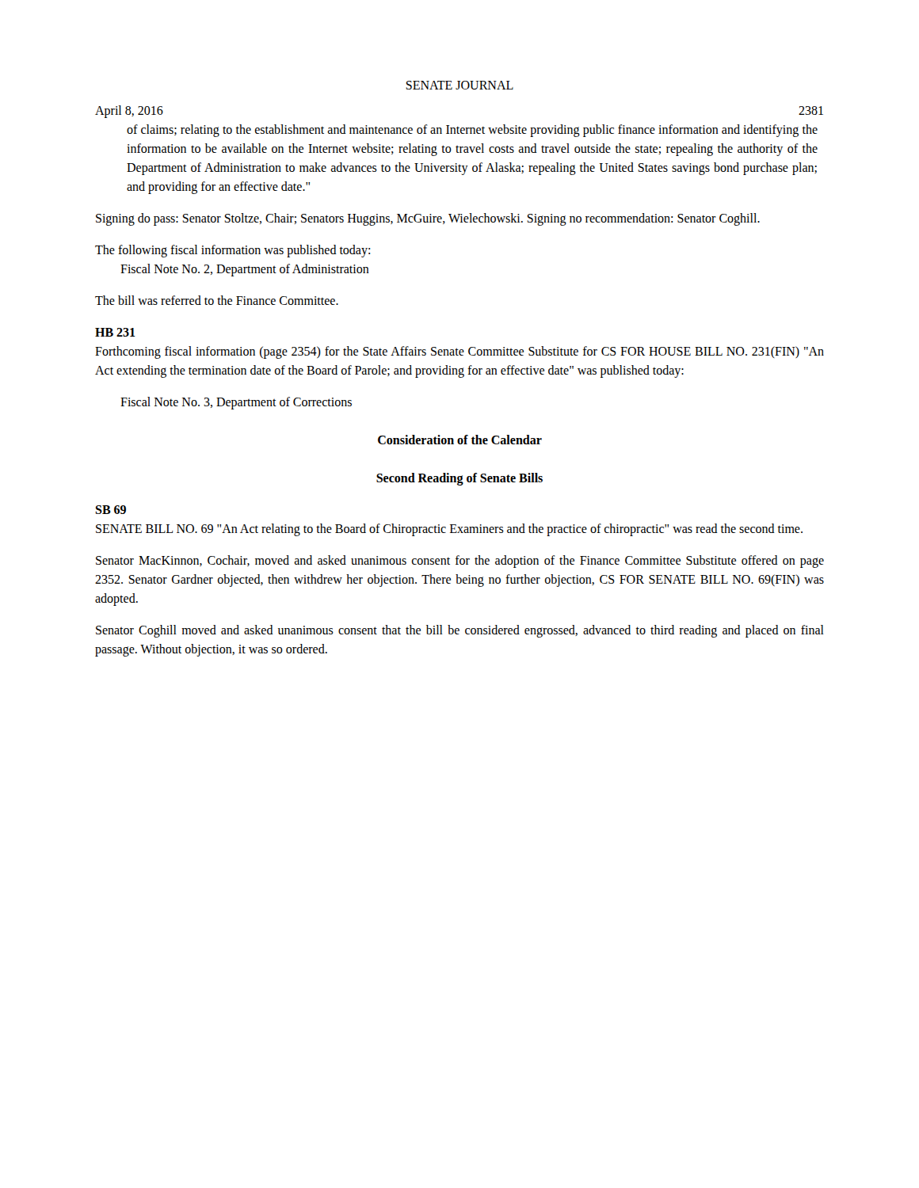SENATE JOURNAL
April 8, 2016 2381
of claims; relating to the establishment and maintenance of an Internet website providing public finance information and identifying the information to be available on the Internet website; relating to travel costs and travel outside the state; repealing the authority of the Department of Administration to make advances to the University of Alaska; repealing the United States savings bond purchase plan; and providing for an effective date."
Signing do pass: Senator Stoltze, Chair; Senators Huggins, McGuire, Wielechowski. Signing no recommendation: Senator Coghill.
The following fiscal information was published today:
Fiscal Note No. 2, Department of Administration
The bill was referred to the Finance Committee.
HB 231
Forthcoming fiscal information (page 2354) for the State Affairs Senate Committee Substitute for CS FOR HOUSE BILL NO. 231(FIN) "An Act extending the termination date of the Board of Parole; and providing for an effective date" was published today:
Fiscal Note No. 3, Department of Corrections
Consideration of the Calendar
Second Reading of Senate Bills
SB 69
SENATE BILL NO. 69 "An Act relating to the Board of Chiropractic Examiners and the practice of chiropractic" was read the second time.
Senator MacKinnon, Cochair, moved and asked unanimous consent for the adoption of the Finance Committee Substitute offered on page 2352. Senator Gardner objected, then withdrew her objection. There being no further objection, CS FOR SENATE BILL NO. 69(FIN) was adopted.
Senator Coghill moved and asked unanimous consent that the bill be considered engrossed, advanced to third reading and placed on final passage. Without objection, it was so ordered.